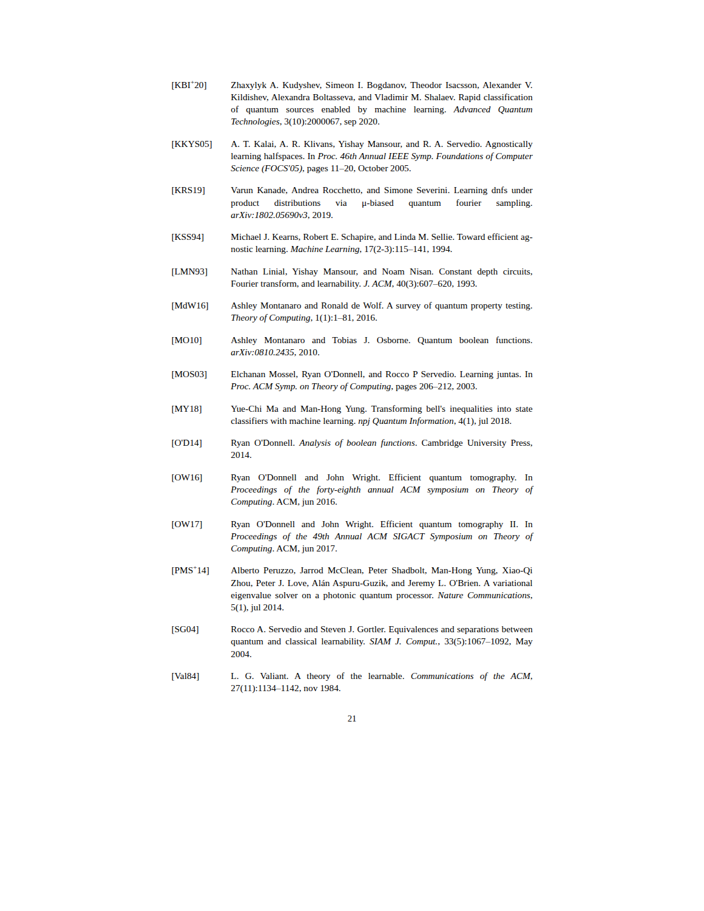[KBI+20]
Zhaxylyk A. Kudyshev, Simeon I. Bogdanov, Theodor Isacsson, Alexander V. Kildishev, Alexandra Boltasseva, and Vladimir M. Shalaev. Rapid classification of quantum sources enabled by machine learning. Advanced Quantum Technologies, 3(10):2000067, sep 2020.
[KKYS05]
A. T. Kalai, A. R. Klivans, Yishay Mansour, and R. A. Servedio. Agnostically learning halfspaces. In Proc. 46th Annual IEEE Symp. Foundations of Computer Science (FOCS'05), pages 11–20, October 2005.
[KRS19]
Varun Kanade, Andrea Rocchetto, and Simone Severini. Learning dnfs under product distributions via μ-biased quantum fourier sampling. arXiv:1802.05690v3, 2019.
[KSS94]
Michael J. Kearns, Robert E. Schapire, and Linda M. Sellie. Toward efficient agnostic learning. Machine Learning, 17(2-3):115–141, 1994.
[LMN93]
Nathan Linial, Yishay Mansour, and Noam Nisan. Constant depth circuits, Fourier transform, and learnability. J. ACM, 40(3):607–620, 1993.
[MdW16]
Ashley Montanaro and Ronald de Wolf. A survey of quantum property testing. Theory of Computing, 1(1):1–81, 2016.
[MO10]
Ashley Montanaro and Tobias J. Osborne. Quantum boolean functions. arXiv:0810.2435, 2010.
[MOS03]
Elchanan Mossel, Ryan O'Donnell, and Rocco P Servedio. Learning juntas. In Proc. ACM Symp. on Theory of Computing, pages 206–212, 2003.
[MY18]
Yue-Chi Ma and Man-Hong Yung. Transforming bell's inequalities into state classifiers with machine learning. npj Quantum Information, 4(1), jul 2018.
[O'D14]
Ryan O'Donnell. Analysis of boolean functions. Cambridge University Press, 2014.
[OW16]
Ryan O'Donnell and John Wright. Efficient quantum tomography. In Proceedings of the forty-eighth annual ACM symposium on Theory of Computing. ACM, jun 2016.
[OW17]
Ryan O'Donnell and John Wright. Efficient quantum tomography II. In Proceedings of the 49th Annual ACM SIGACT Symposium on Theory of Computing. ACM, jun 2017.
[PMS+14]
Alberto Peruzzo, Jarrod McClean, Peter Shadbolt, Man-Hong Yung, Xiao-Qi Zhou, Peter J. Love, Alán Aspuru-Guzik, and Jeremy L. O'Brien. A variational eigenvalue solver on a photonic quantum processor. Nature Communications, 5(1), jul 2014.
[SG04]
Rocco A. Servedio and Steven J. Gortler. Equivalences and separations between quantum and classical learnability. SIAM J. Comput., 33(5):1067–1092, May 2004.
[Val84]
L. G. Valiant. A theory of the learnable. Communications of the ACM, 27(11):1134–1142, nov 1984.
21